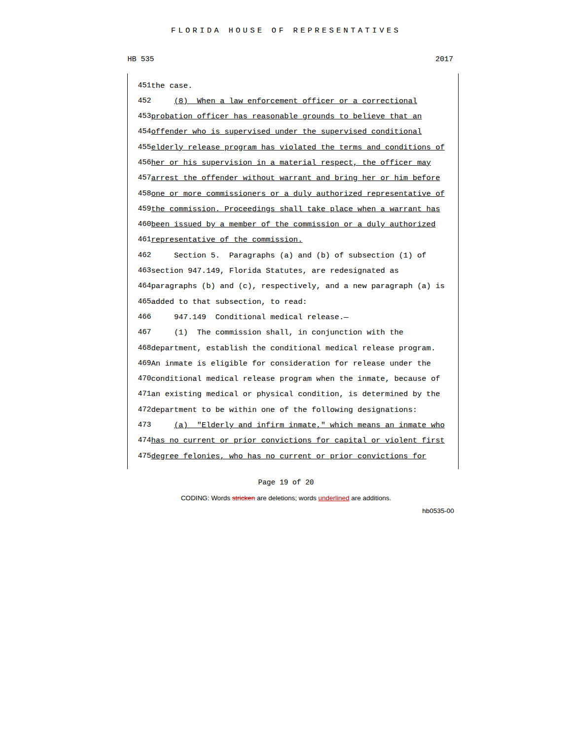FLORIDA HOUSE OF REPRESENTATIVES
HB 535 2017
| 451 | the case. |
| 452 | (8) When a law enforcement officer or a correctional |
| 453 | probation officer has reasonable grounds to believe that an |
| 454 | offender who is supervised under the supervised conditional |
| 455 | elderly release program has violated the terms and conditions of |
| 456 | her or his supervision in a material respect, the officer may |
| 457 | arrest the offender without warrant and bring her or him before |
| 458 | one or more commissioners or a duly authorized representative of |
| 459 | the commission. Proceedings shall take place when a warrant has |
| 460 | been issued by a member of the commission or a duly authorized |
| 461 | representative of the commission. |
| 462 | Section 5. Paragraphs (a) and (b) of subsection (1) of |
| 463 | section 947.149, Florida Statutes, are redesignated as |
| 464 | paragraphs (b) and (c), respectively, and a new paragraph (a) is |
| 465 | added to that subsection, to read: |
| 466 | 947.149 Conditional medical release.— |
| 467 | (1) The commission shall, in conjunction with the |
| 468 | department, establish the conditional medical release program. |
| 469 | An inmate is eligible for consideration for release under the |
| 470 | conditional medical release program when the inmate, because of |
| 471 | an existing medical or physical condition, is determined by the |
| 472 | department to be within one of the following designations: |
| 473 | (a) "Elderly and infirm inmate," which means an inmate who |
| 474 | has no current or prior convictions for capital or violent first |
| 475 | degree felonies, who has no current or prior convictions for |
Page 19 of 20
CODING: Words stricken are deletions; words underlined are additions.
hb0535-00